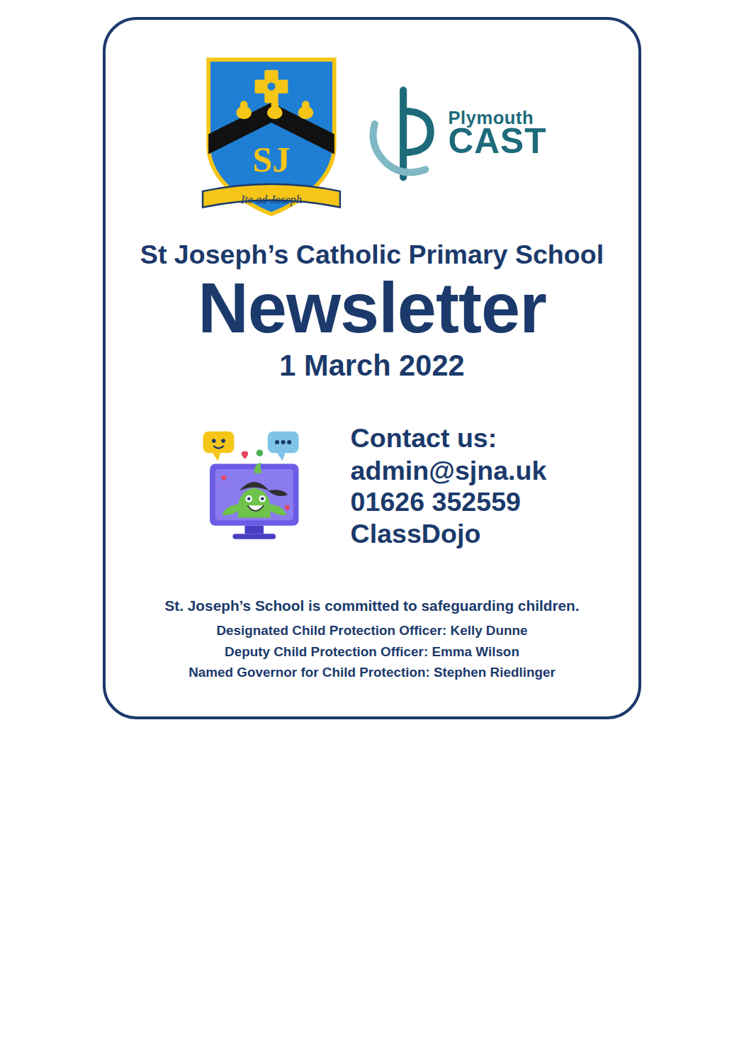SJ Ite ad Joseph
Plymouth CAST
St Joseph’s Catholic Primary School
Newsletter
1 March 2022
Contact us: admin@sjna.uk
01626 352559
ClassDojo
St. Joseph’s School is committed to safeguarding children. Designated Child Protection Officer: Kelly Dunne
Deputy Child Protection Officer: Emma Wilson
Named Governor for Child Protection: Stephen Riedlinger